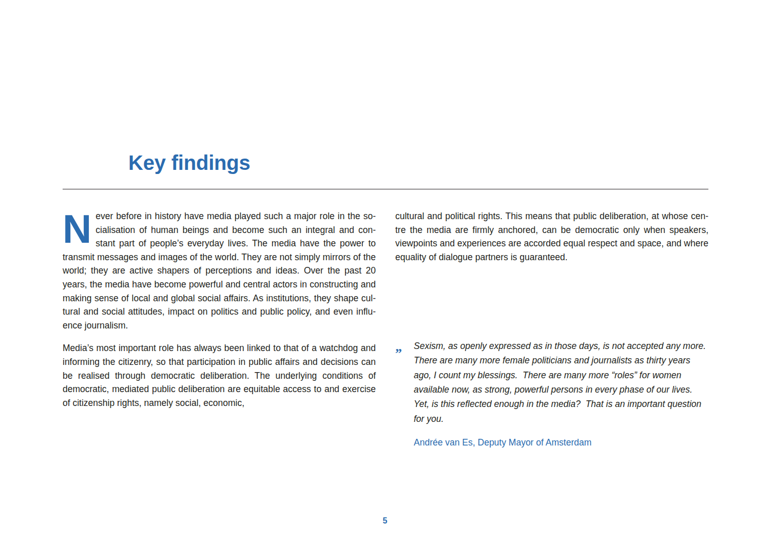Key findings
Never before in history have media played such a major role in the socialisation of human beings and become such an integral and constant part of people’s everyday lives. The media have the power to transmit messages and images of the world. They are not simply mirrors of the world; they are active shapers of perceptions and ideas. Over the past 20 years, the media have become powerful and central actors in constructing and making sense of local and global social affairs. As institutions, they shape cultural and social attitudes, impact on politics and public policy, and even influence journalism.
Media’s most important role has always been linked to that of a watchdog and informing the citizenry, so that participation in public affairs and decisions can be realised through democratic deliberation. The underlying conditions of democratic, mediated public deliberation are equitable access to and exercise of citizenship rights, namely social, economic,
cultural and political rights. This means that public deliberation, at whose centre the media are firmly anchored, can be democratic only when speakers, viewpoints and experiences are accorded equal respect and space, and where equality of dialogue partners is guaranteed.
“
Sexism, as openly expressed as in those days, is not accepted any more. There are many more female politicians and journalists as thirty years ago, I count my blessings. There are many more “roles” for women available now, as strong, powerful persons in every phase of our lives. Yet, is this reflected enough in the media? That is an important question for you.
Andrée van Es, Deputy Mayor of Amsterdam
5